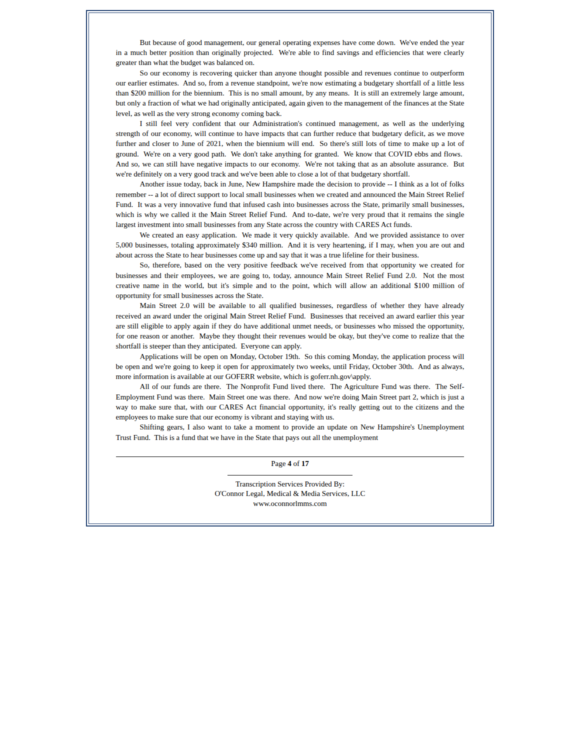But because of good management, our general operating expenses have come down. We've ended the year in a much better position than originally projected. We're able to find savings and efficiencies that were clearly greater than what the budget was balanced on.
So our economy is recovering quicker than anyone thought possible and revenues continue to outperform our earlier estimates. And so, from a revenue standpoint, we're now estimating a budgetary shortfall of a little less than $200 million for the biennium. This is no small amount, by any means. It is still an extremely large amount, but only a fraction of what we had originally anticipated, again given to the management of the finances at the State level, as well as the very strong economy coming back.
I still feel very confident that our Administration's continued management, as well as the underlying strength of our economy, will continue to have impacts that can further reduce that budgetary deficit, as we move further and closer to June of 2021, when the biennium will end. So there's still lots of time to make up a lot of ground. We're on a very good path. We don't take anything for granted. We know that COVID ebbs and flows. And so, we can still have negative impacts to our economy. We're not taking that as an absolute assurance. But we're definitely on a very good track and we've been able to close a lot of that budgetary shortfall.
Another issue today, back in June, New Hampshire made the decision to provide -- I think as a lot of folks remember -- a lot of direct support to local small businesses when we created and announced the Main Street Relief Fund. It was a very innovative fund that infused cash into businesses across the State, primarily small businesses, which is why we called it the Main Street Relief Fund. And to-date, we're very proud that it remains the single largest investment into small businesses from any State across the country with CARES Act funds.
We created an easy application. We made it very quickly available. And we provided assistance to over 5,000 businesses, totaling approximately $340 million. And it is very heartening, if I may, when you are out and about across the State to hear businesses come up and say that it was a true lifeline for their business.
So, therefore, based on the very positive feedback we've received from that opportunity we created for businesses and their employees, we are going to, today, announce Main Street Relief Fund 2.0. Not the most creative name in the world, but it's simple and to the point, which will allow an additional $100 million of opportunity for small businesses across the State.
Main Street 2.0 will be available to all qualified businesses, regardless of whether they have already received an award under the original Main Street Relief Fund. Businesses that received an award earlier this year are still eligible to apply again if they do have additional unmet needs, or businesses who missed the opportunity, for one reason or another. Maybe they thought their revenues would be okay, but they've come to realize that the shortfall is steeper than they anticipated. Everyone can apply.
Applications will be open on Monday, October 19th. So this coming Monday, the application process will be open and we're going to keep it open for approximately two weeks, until Friday, October 30th. And as always, more information is available at our GOFERR website, which is goferr.nh.gov\apply.
All of our funds are there. The Nonprofit Fund lived there. The Agriculture Fund was there. The Self-Employment Fund was there. Main Street one was there. And now we're doing Main Street part 2, which is just a way to make sure that, with our CARES Act financial opportunity, it's really getting out to the citizens and the employees to make sure that our economy is vibrant and staying with us.
Shifting gears, I also want to take a moment to provide an update on New Hampshire's Unemployment Trust Fund. This is a fund that we have in the State that pays out all the unemployment
Page 4 of 17
Transcription Services Provided By:
O'Connor Legal, Medical & Media Services, LLC
www.oconnorlmms.com